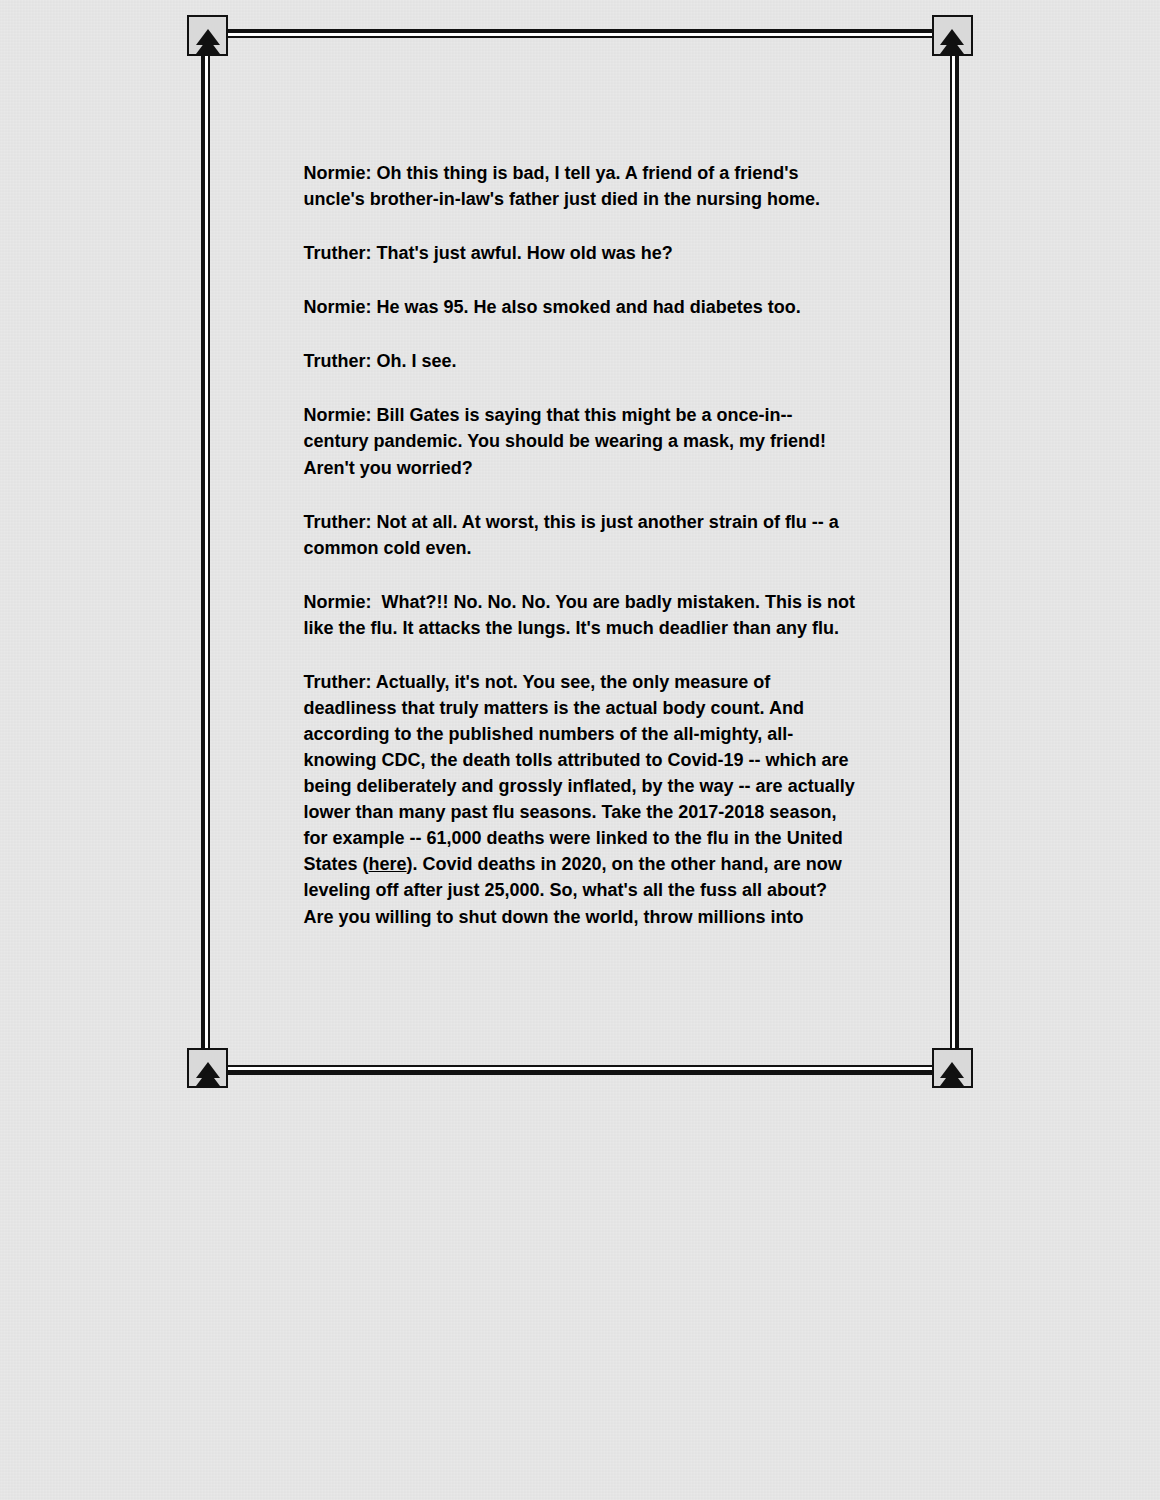Normie: Oh this thing is bad, I tell ya. A friend of a friend's uncle's brother-in-law's father just died in the nursing home.
Truther: That's just awful. How old was he?
Normie: He was 95. He also smoked and had diabetes too.
Truther: Oh. I see.
Normie: Bill Gates is saying that this might be a once-in--century pandemic. You should be wearing a mask, my friend! Aren't you worried?
Truther: Not at all. At worst, this is just another strain of flu -- a common cold even.
Normie: What?!! No. No. No. You are badly mistaken. This is not like the flu. It attacks the lungs. It's much deadlier than any flu.
Truther: Actually, it's not. You see, the only measure of deadliness that truly matters is the actual body count. And according to the published numbers of the all-mighty, all-knowing CDC, the death tolls attributed to Covid-19 -- which are being deliberately and grossly inflated, by the way -- are actually lower than many past flu seasons. Take the 2017-2018 season, for example -- 61,000 deaths were linked to the flu in the United States (here). Covid deaths in 2020, on the other hand, are now leveling off after just 25,000. So, what's all the fuss all about? Are you willing to shut down the world, throw millions into